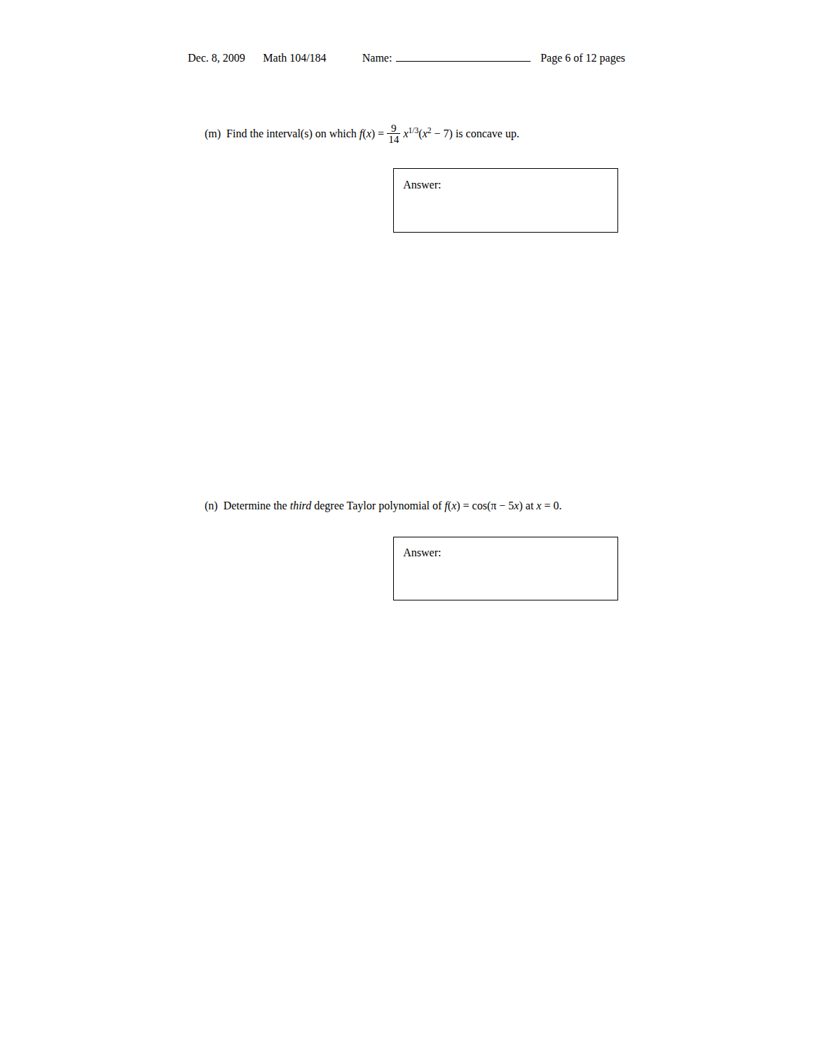Dec. 8, 2009 Math 104/184 Name: Page 6 of 12 pages
(m) Find the interval(s) on which f(x) = 914 x1/3(x2 − 7) is concave up.
Answer:
(n) Determine the third degree Taylor polynomial of f(x) = cos(π − 5x) at x = 0.
Answer: